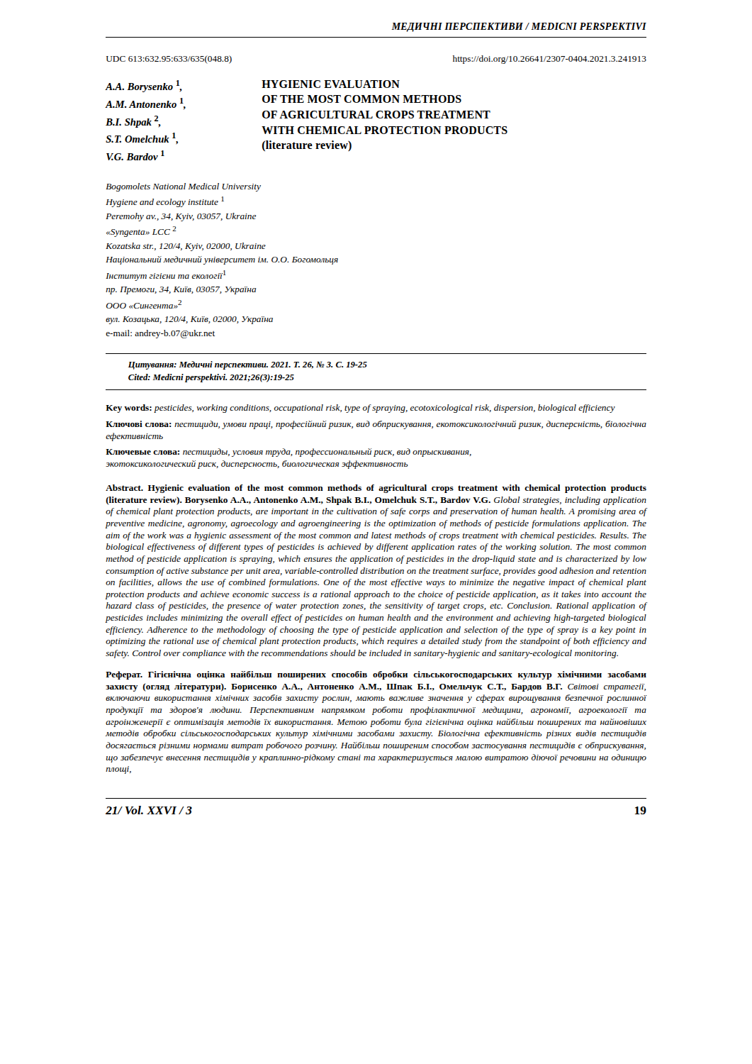МЕДИЧНІ ПЕРСПЕКТИВИ / MEDICNI PERSPEKTIVI
UDC 613:632.95:633/635(048.8) https://doi.org/10.26641/2307-0404.2021.3.241913
A.A. Borysenko 1,
A.M. Antonenko 1,
B.I. Shpak 2,
S.T. Omelchuk 1,
V.G. Bardov 1
HYGIENIC EVALUATION
OF THE MOST COMMON METHODS
OF AGRICULTURAL CROPS TREATMENT
WITH CHEMICAL PROTECTION PRODUCTS
(literature review)
Bogomolets National Medical University
Hygiene and ecology institute 1
Peremohy av., 34, Kyiv, 03057, Ukraine
«Syngenta» LCC 2
Kozatska str., 120/4, Kyiv, 02000, Ukraine
Національний медичний університет ім. О.О. Богомольця
Інститут гігієни та екології1
пр. Премоги, 34, Київ, 03057, Україна
ООО «Сингента»2
вул. Козацька, 120/4, Київ, 02000, Україна
e-mail: andrey-b.07@ukr.net
Цитування: Медичні перспективи. 2021. Т. 26, № 3. С. 19-25
Cited: Medicni perspektivi. 2021;26(3):19-25
Key words: pesticides, working conditions, occupational risk, type of spraying, ecotoxicological risk, dispersion, biological efficiency
Ключові слова: пестициди, умови праці, професійний ризик, вид обприскування, екотоксикологічний ризик, дисперсність, біологічна ефективність
Ключевые слова: пестициды, условия труда, профессиональный риск, вид опрыскивания,
экотоксикологический риск, дисперсность, биологическая эффективность
Abstract. Hygienic evaluation of the most common methods of agricultural crops treatment with chemical protection products (literature review). Borysenko A.A., Antonenko A.M., Shpak B.I., Omelchuk S.T., Bardov V.G. Global strategies, including application of chemical plant protection products, are important in the cultivation of safe corps and preservation of human health. A promising area of preventive medicine, agronomy, agroecology and agroengineering is the optimization of methods of pesticide formulations application. The aim of the work was a hygienic assessment of the most common and latest methods of crops treatment with chemical pesticides. Results. The biological effectiveness of different types of pesticides is achieved by different application rates of the working solution. The most common method of pesticide application is spraying, which ensures the application of pesticides in the drop-liquid state and is characterized by low consumption of active substance per unit area, variable-controlled distribution on the treatment surface, provides good adhesion and retention on facilities, allows the use of combined formulations. One of the most effective ways to minimize the negative impact of chemical plant protection products and achieve economic success is a rational approach to the choice of pesticide application, as it takes into account the hazard class of pesticides, the presence of water protection zones, the sensitivity of target crops, etc. Conclusion. Rational application of pesticides includes minimizing the overall effect of pesticides on human health and the environment and achieving high-targeted biological efficiency. Adherence to the methodology of choosing the type of pesticide application and selection of the type of spray is a key point in optimizing the rational use of chemical plant protection products, which requires a detailed study from the standpoint of both efficiency and safety. Control over compliance with the recommendations should be included in sanitary-hygienic and sanitary-ecological monitoring.
Реферат. Гігієнічна оцінка найбільш поширених способів обробки сільськогосподарських культур хімічними засобами захисту (огляд літератури). Борисенко А.А., Антоненко А.М., Шпак Б.І., Омельчук С.Т., Бардов В.Г. Світові стратегії, включаючи використання хімічних засобів захисту рослин, мають важливе значення у сферах вирощування безпечної рослинної продукції та здоров'я людини. Перспективним напрямком роботи профілактичної медицини, агрономії, агроекології та агроінженерії є оптимізація методів їх використання. Метою роботи була гігієнічна оцінка найбільш поширених та найновіших методів обробки сільськогосподарських культур хімічними засобами захисту. Біологічна ефективність різних видів пестицидів досягається різними нормами витрат робочого розчину. Найбільш поширеним способом застосування пестицидів є обприскування, що забезпечує внесення пестицидів у краплинно-рідкому стані та характеризується малою витратою діючої речовини на одиницю площі,
21/ Vol. XXVI / 3 19